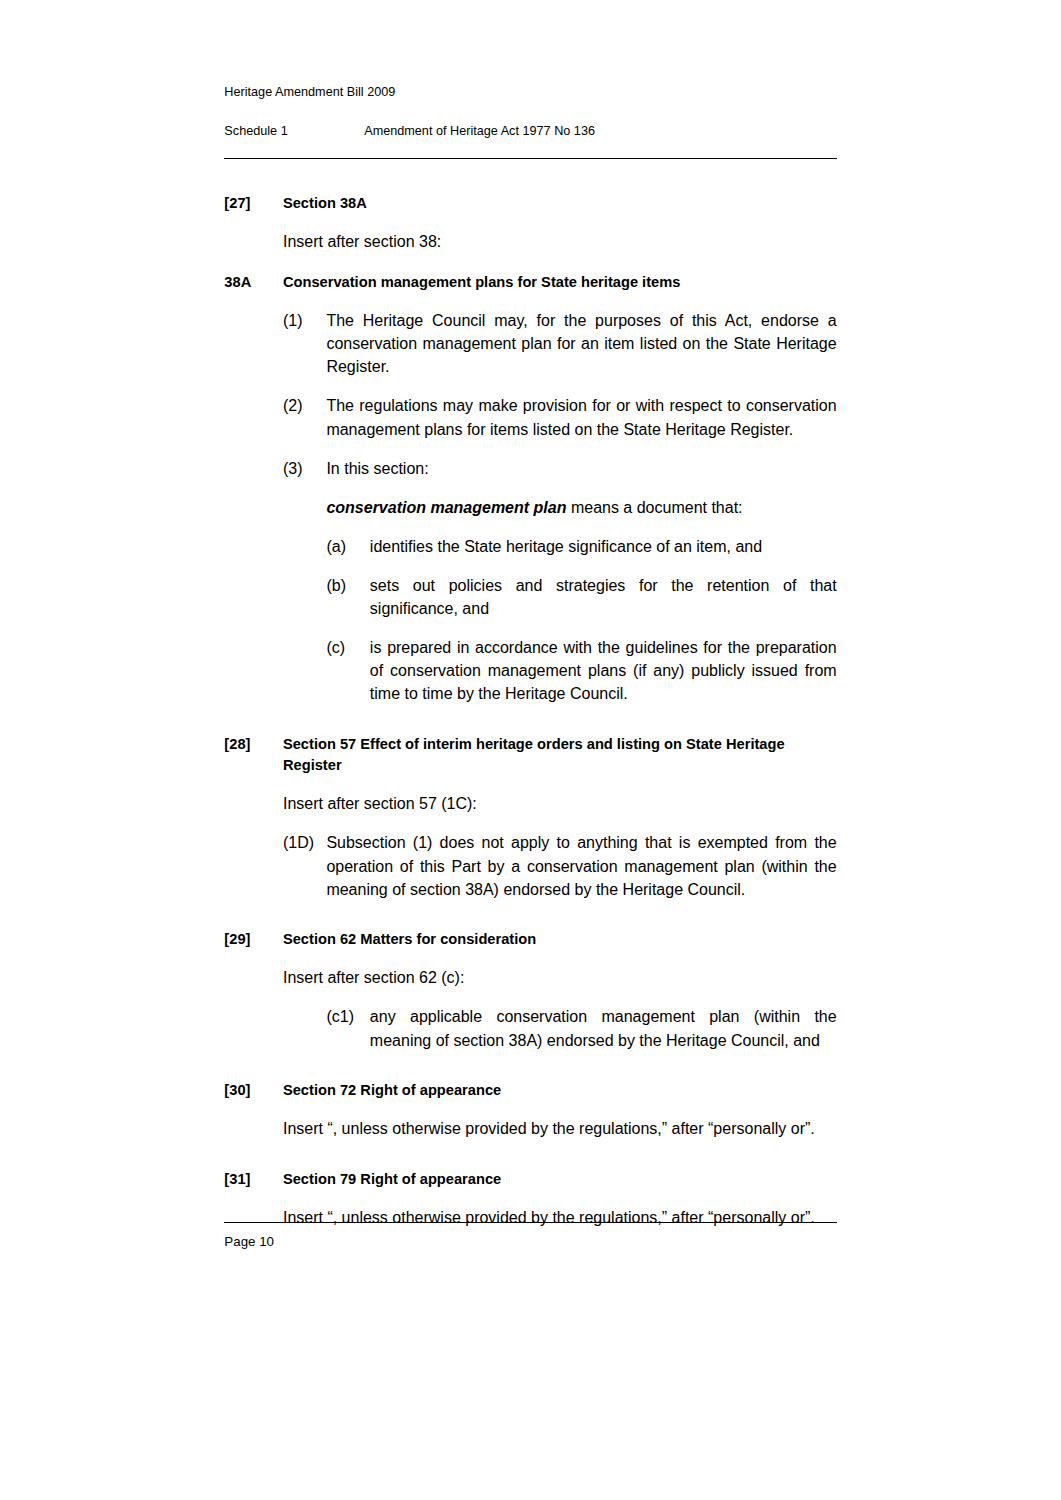Heritage Amendment Bill 2009
Schedule 1 Amendment of Heritage Act 1977 No 136
[27]
Section 38A
Insert after section 38:
38A
Conservation management plans for State heritage items
(1)
The Heritage Council may, for the purposes of this Act, endorse a conservation management plan for an item listed on the State Heritage Register.
(2)
The regulations may make provision for or with respect to conservation management plans for items listed on the State Heritage Register.
(3)
In this section:
conservation management plan means a document that:
(a)
identifies the State heritage significance of an item, and
(b)
sets out policies and strategies for the retention of that significance, and
(c)
is prepared in accordance with the guidelines for the preparation of conservation management plans (if any) publicly issued from time to time by the Heritage Council.
[28]
Section 57 Effect of interim heritage orders and listing on State Heritage Register
Insert after section 57 (1C):
(1D)
Subsection (1) does not apply to anything that is exempted from the operation of this Part by a conservation management plan (within the meaning of section 38A) endorsed by the Heritage Council.
[29]
Section 62 Matters for consideration
Insert after section 62 (c):
(c1)
any applicable conservation management plan (within the meaning of section 38A) endorsed by the Heritage Council, and
[30]
Section 72 Right of appearance
Insert “, unless otherwise provided by the regulations,” after “personally or”.
[31]
Section 79 Right of appearance
Insert “, unless otherwise provided by the regulations,” after “personally or”.
Page 10